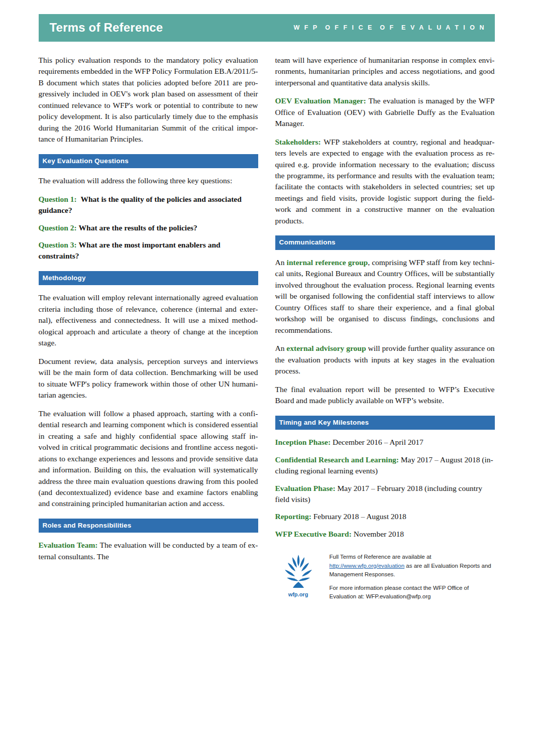Terms of Reference
W F P O F F I C E O F E V A L U A T I O N
This policy evaluation responds to the mandatory policy evaluation requirements embedded in the WFP Policy Formulation EB.A/2011/5-B document which states that policies adopted before 2011 are progressively included in OEV's work plan based on assessment of their continued relevance to WFP's work or potential to contribute to new policy development. It is also particularly timely due to the emphasis during the 2016 World Humanitarian Summit of the critical importance of Humanitarian Principles.
Key Evaluation Questions
The evaluation will address the following three key questions:
Question 1: What is the quality of the policies and associated guidance?
Question 2: What are the results of the policies?
Question 3: What are the most important enablers and constraints?
Methodology
The evaluation will employ relevant internationally agreed evaluation criteria including those of relevance, coherence (internal and external), effectiveness and connectedness. It will use a mixed methodological approach and articulate a theory of change at the inception stage.
Document review, data analysis, perception surveys and interviews will be the main form of data collection. Benchmarking will be used to situate WFP's policy framework within those of other UN humanitarian agencies.
The evaluation will follow a phased approach, starting with a confidential research and learning component which is considered essential in creating a safe and highly confidential space allowing staff involved in critical programmatic decisions and frontline access negotiations to exchange experiences and lessons and provide sensitive data and information. Building on this, the evaluation will systematically address the three main evaluation questions drawing from this pooled (and decontextualized) evidence base and examine factors enabling and constraining principled humanitarian action and access.
Roles and Responsibilities
Evaluation Team: The evaluation will be conducted by a team of external consultants. The
team will have experience of humanitarian response in complex environments, humanitarian principles and access negotiations, and good interpersonal and quantitative data analysis skills.
OEV Evaluation Manager: The evaluation is managed by the WFP Office of Evaluation (OEV) with Gabrielle Duffy as the Evaluation Manager.
Stakeholders: WFP stakeholders at country, regional and headquarters levels are expected to engage with the evaluation process as required e.g. provide information necessary to the evaluation; discuss the programme, its performance and results with the evaluation team; facilitate the contacts with stakeholders in selected countries; set up meetings and field visits, provide logistic support during the fieldwork and comment in a constructive manner on the evaluation products.
Communications
An internal reference group, comprising WFP staff from key technical units, Regional Bureaux and Country Offices, will be substantially involved throughout the evaluation process. Regional learning events will be organised following the confidential staff interviews to allow Country Offices staff to share their experience, and a final global workshop will be organised to discuss findings, conclusions and recommendations.
An external advisory group will provide further quality assurance on the evaluation products with inputs at key stages in the evaluation process.
The final evaluation report will be presented to WFP’s Executive Board and made publicly available on WFP’s website.
Timing and Key Milestones
Inception Phase: December 2016 – April 2017
Confidential Research and Learning: May 2017 – August 2018 (including regional learning events)
Evaluation Phase: May 2017 – February 2018 (including country field visits)
Reporting: February 2018 – August 2018
WFP Executive Board: November 2018
wfp.org
Full Terms of Reference are available at http://www.wfp.org/evaluation as are all Evaluation Reports and Management Responses.
For more information please contact the WFP Office of Evaluation at: WFP.evaluation@wfp.org